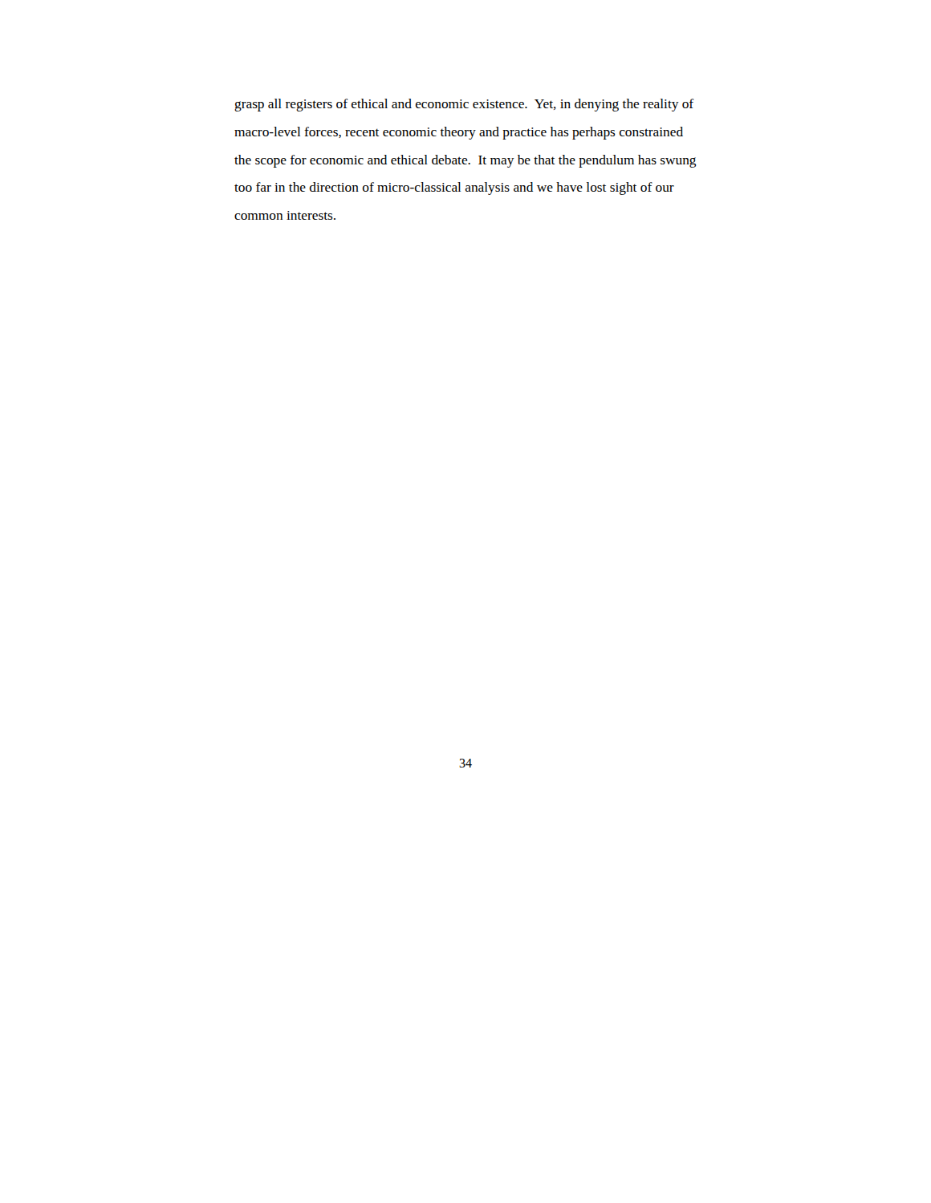grasp all registers of ethical and economic existence. Yet, in denying the reality of macro-level forces, recent economic theory and practice has perhaps constrained the scope for economic and ethical debate. It may be that the pendulum has swung too far in the direction of micro-classical analysis and we have lost sight of our common interests.
34